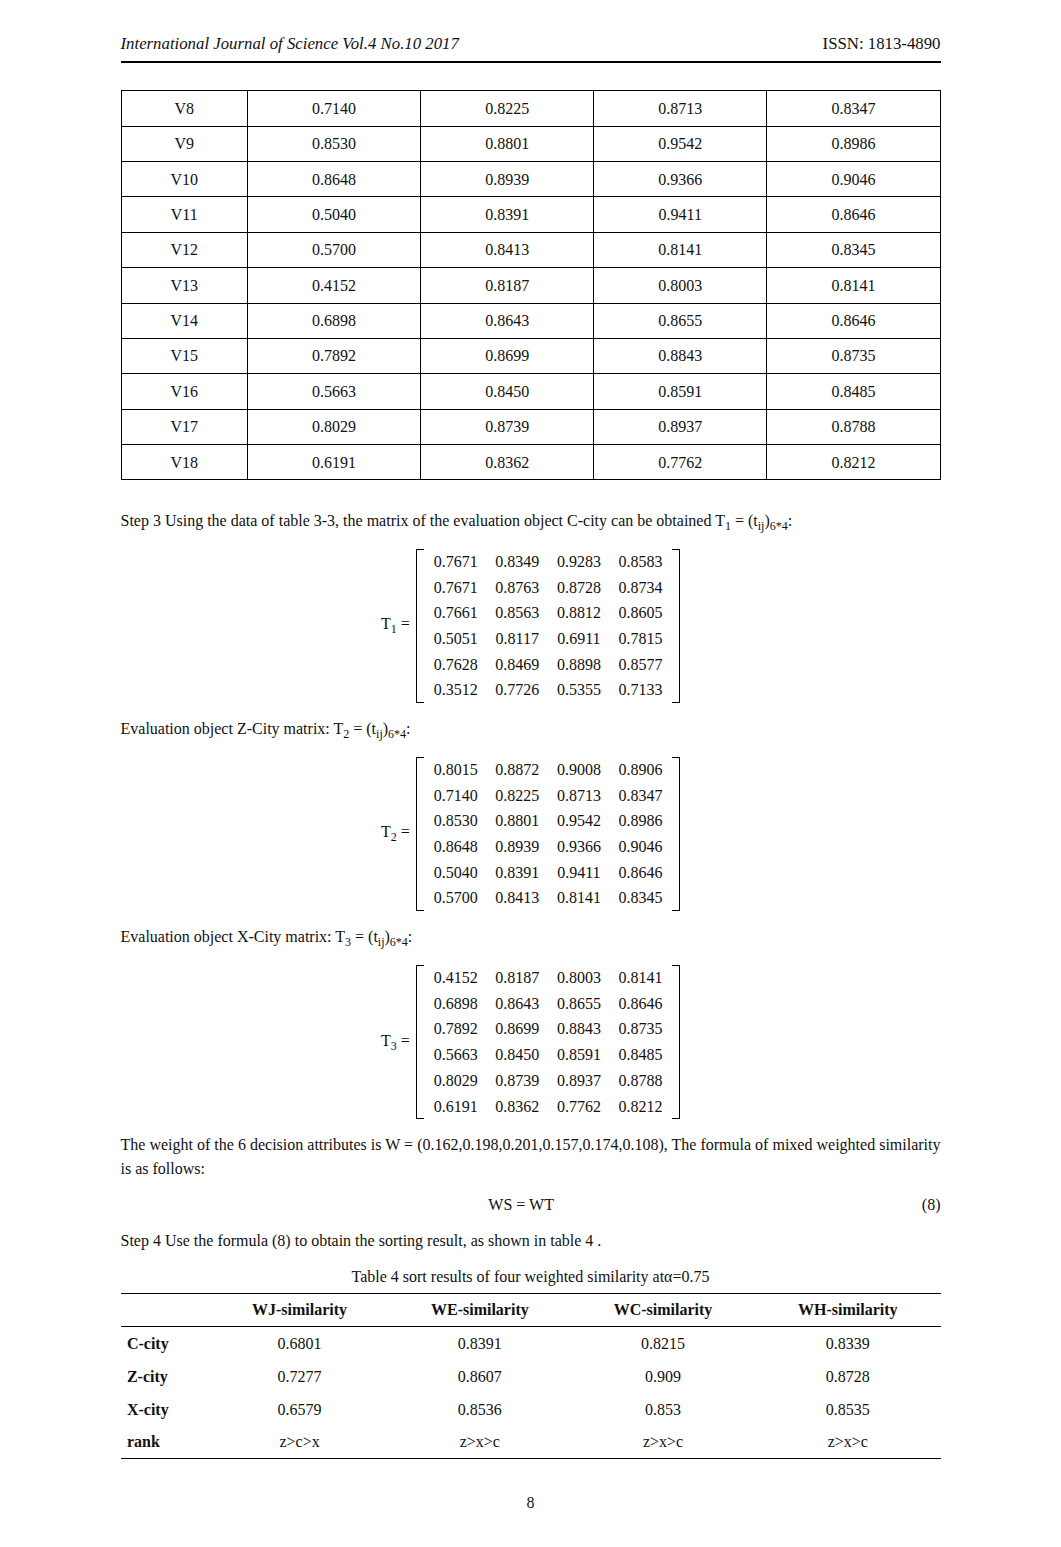International Journal of Science Vol.4 No.10 2017 ISSN: 1813-4890
| V8 | 0.7140 | 0.8225 | 0.8713 | 0.8347 |
| V9 | 0.8530 | 0.8801 | 0.9542 | 0.8986 |
| V10 | 0.8648 | 0.8939 | 0.9366 | 0.9046 |
| V11 | 0.5040 | 0.8391 | 0.9411 | 0.8646 |
| V12 | 0.5700 | 0.8413 | 0.8141 | 0.8345 |
| V13 | 0.4152 | 0.8187 | 0.8003 | 0.8141 |
| V14 | 0.6898 | 0.8643 | 0.8655 | 0.8646 |
| V15 | 0.7892 | 0.8699 | 0.8843 | 0.8735 |
| V16 | 0.5663 | 0.8450 | 0.8591 | 0.8485 |
| V17 | 0.8029 | 0.8739 | 0.8937 | 0.8788 |
| V18 | 0.6191 | 0.8362 | 0.7762 | 0.8212 |
Step 3 Using the data of table 3-3, the matrix of the evaluation object C-city can be obtained T1 = (tij)6*4:
T1 =
| 0.7671 | 0.8349 | 0.9283 | 0.8583 |
| 0.7671 | 0.8763 | 0.8728 | 0.8734 |
| 0.7661 | 0.8563 | 0.8812 | 0.8605 |
| 0.5051 | 0.8117 | 0.6911 | 0.7815 |
| 0.7628 | 0.8469 | 0.8898 | 0.8577 |
| 0.3512 | 0.7726 | 0.5355 | 0.7133 |
Evaluation object Z-City matrix: T2 = (tij)6*4:
T2 =
| 0.8015 | 0.8872 | 0.9008 | 0.8906 |
| 0.7140 | 0.8225 | 0.8713 | 0.8347 |
| 0.8530 | 0.8801 | 0.9542 | 0.8986 |
| 0.8648 | 0.8939 | 0.9366 | 0.9046 |
| 0.5040 | 0.8391 | 0.9411 | 0.8646 |
| 0.5700 | 0.8413 | 0.8141 | 0.8345 |
Evaluation object X-City matrix: T3 = (tij)6*4:
T3 =
| 0.4152 | 0.8187 | 0.8003 | 0.8141 |
| 0.6898 | 0.8643 | 0.8655 | 0.8646 |
| 0.7892 | 0.8699 | 0.8843 | 0.8735 |
| 0.5663 | 0.8450 | 0.8591 | 0.8485 |
| 0.8029 | 0.8739 | 0.8937 | 0.8788 |
| 0.6191 | 0.8362 | 0.7762 | 0.8212 |
The weight of the 6 decision attributes is W = (0.162,0.198,0.201,0.157,0.174,0.108), The formula of mixed weighted similarity is as follows:
(8) WS = WT
Step 4 Use the formula (8) to obtain the sorting result, as shown in table 4 .
Table 4 sort results of four weighted similarity atα=0.75
| | WJ-similarity | WE-similarity | WC-similarity | WH-similarity |
| --- | --- | --- | --- | --- |
| C-city | 0.6801 | 0.8391 | 0.8215 | 0.8339 |
| Z-city | 0.7277 | 0.8607 | 0.909 | 0.8728 |
| X-city | 0.6579 | 0.8536 | 0.853 | 0.8535 |
| rank | z>c>x | z>x>c | z>x>c | z>x>c |
8